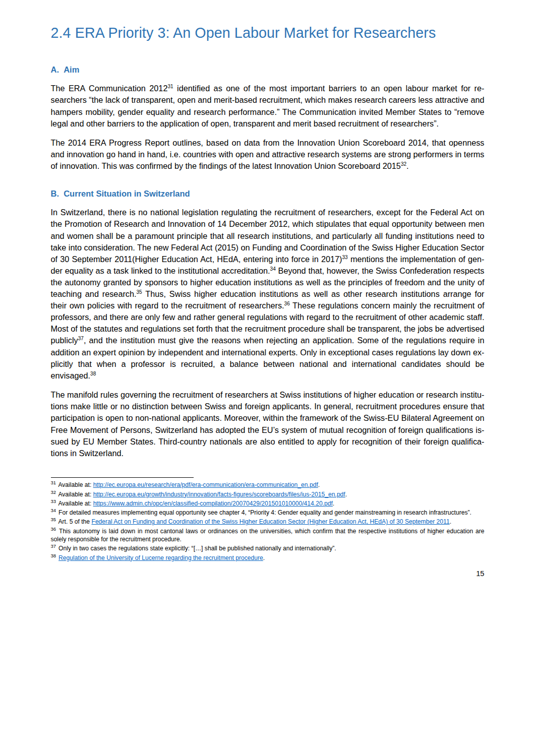2.4 ERA Priority 3: An Open Labour Market for Researchers
A. Aim
The ERA Communication 201231 identified as one of the most important barriers to an open labour market for researchers “the lack of transparent, open and merit-based recruitment, which makes research careers less attractive and hampers mobility, gender equality and research performance.” The Communication invited Member States to “remove legal and other barriers to the application of open, transparent and merit based recruitment of researchers”.
The 2014 ERA Progress Report outlines, based on data from the Innovation Union Scoreboard 2014, that openness and innovation go hand in hand, i.e. countries with open and attractive research systems are strong performers in terms of innovation. This was confirmed by the findings of the latest Innovation Union Scoreboard 201532.
B. Current Situation in Switzerland
In Switzerland, there is no national legislation regulating the recruitment of researchers, except for the Federal Act on the Promotion of Research and Innovation of 14 December 2012, which stipulates that equal opportunity between men and women shall be a paramount principle that all research institutions, and particularly all funding institutions need to take into consideration. The new Federal Act (2015) on Funding and Coordination of the Swiss Higher Education Sector of 30 September 2011(Higher Education Act, HEdA, entering into force in 2017)33 mentions the implementation of gender equality as a task linked to the institutional accreditation.34 Beyond that, however, the Swiss Confederation respects the autonomy granted by sponsors to higher education institutions as well as the principles of freedom and the unity of teaching and research.35 Thus, Swiss higher education institutions as well as other research institutions arrange for their own policies with regard to the recruitment of researchers.36 These regulations concern mainly the recruitment of professors, and there are only few and rather general regulations with regard to the recruitment of other academic staff. Most of the statutes and regulations set forth that the recruitment procedure shall be transparent, the jobs be advertised publicly37, and the institution must give the reasons when rejecting an application. Some of the regulations require in addition an expert opinion by independent and international experts. Only in exceptional cases regulations lay down explicitly that when a professor is recruited, a balance between national and international candidates should be envisaged.38
The manifold rules governing the recruitment of researchers at Swiss institutions of higher education or research institutions make little or no distinction between Swiss and foreign applicants. In general, recruitment procedures ensure that participation is open to non-national applicants. Moreover, within the framework of the Swiss-EU Bilateral Agreement on Free Movement of Persons, Switzerland has adopted the EU’s system of mutual recognition of foreign qualifications issued by EU Member States. Third-country nationals are also entitled to apply for recognition of their foreign qualifications in Switzerland.
31 Available at: http://ec.europa.eu/research/era/pdf/era-communication/era-communication_en.pdf.
32 Available at: http://ec.europa.eu/growth/industry/innovation/facts-figures/scoreboards/files/ius-2015_en.pdf.
33 Available at: https://www.admin.ch/opc/en/classified-compilation/20070429/201501010000/414.20.pdf.
34 For detailed measures implementing equal opportunity see chapter 4, “Priority 4: Gender equality and gender mainstreaming in research infrastructures”.
35 Art. 5 of the Federal Act on Funding and Coordination of the Swiss Higher Education Sector (Higher Education Act, HEdA) of 30 September 2011.
36 This autonomy is laid down in most cantonal laws or ordinances on the universities, which confirm that the respective institutions of higher education are solely responsible for the recruitment procedure.
37 Only in two cases the regulations state explicitly: “[…] shall be published nationally and internationally”.
38 Regulation of the University of Lucerne regarding the recruitment procedure.
15